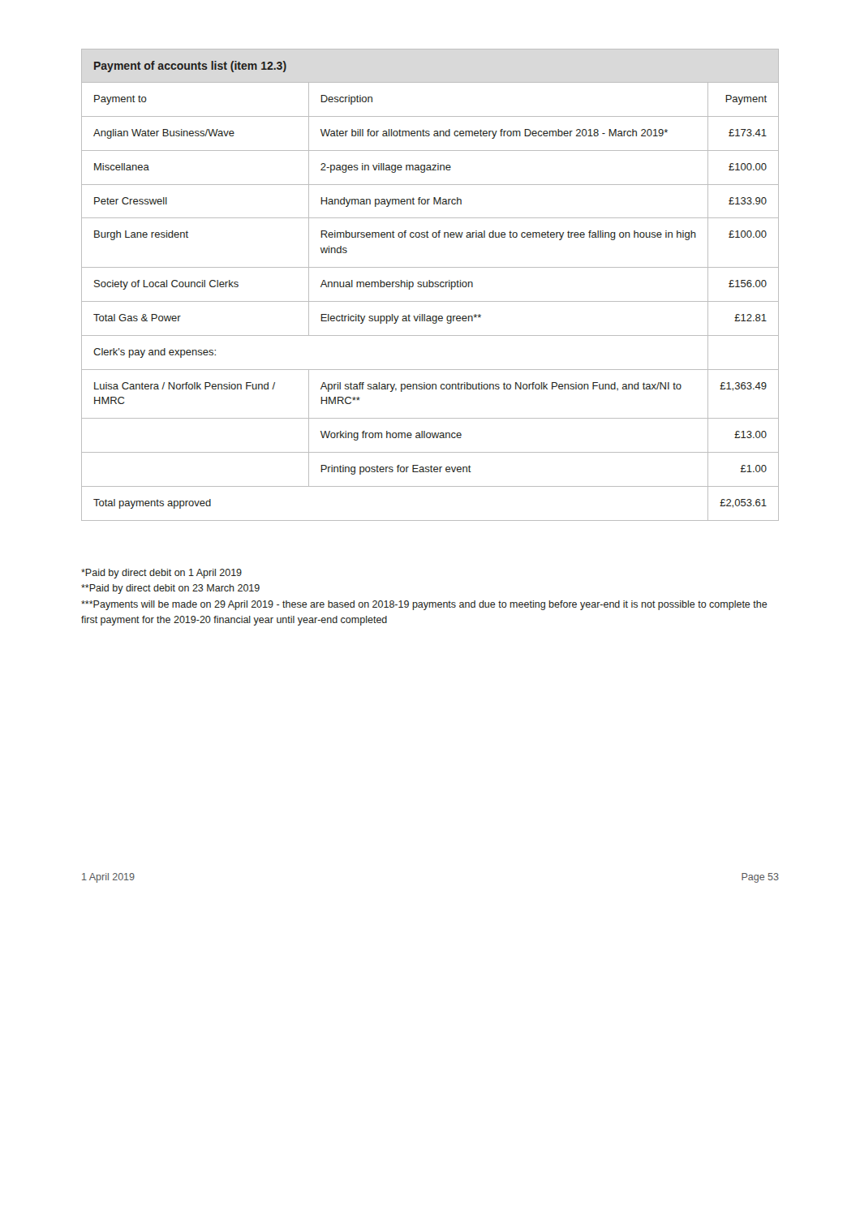Payment of accounts list (item 12.3)
| Payment to | Description | Payment |
| --- | --- | --- |
| Anglian Water Business/Wave | Water bill for allotments and cemetery from December 2018 - March 2019* | £173.41 |
| Miscellanea | 2-pages in village magazine | £100.00 |
| Peter Cresswell | Handyman payment for March | £133.90 |
| Burgh Lane resident | Reimbursement of cost of new arial due to cemetery tree falling on house in high winds | £100.00 |
| Society of Local Council Clerks | Annual membership subscription | £156.00 |
| Total Gas & Power | Electricity supply at village green** | £12.81 |
| Clerk's pay and expenses: | |
| Luisa Cantera / Norfolk Pension Fund / HMRC | April staff salary, pension contributions to Norfolk Pension Fund, and tax/NI to HMRC** | £1,363.49 |
| | Working from home allowance | £13.00 |
| | Printing posters for Easter event | £1.00 |
| Total payments approved | £2,053.61 |
*Paid by direct debit on 1 April 2019
**Paid by direct debit on 23 March 2019
***Payments will be made on 29 April 2019 - these are based on 2018-19 payments and due to meeting before year-end it is not possible to complete the first payment for the 2019-20 financial year until year-end completed
1 April 2019 Page 53